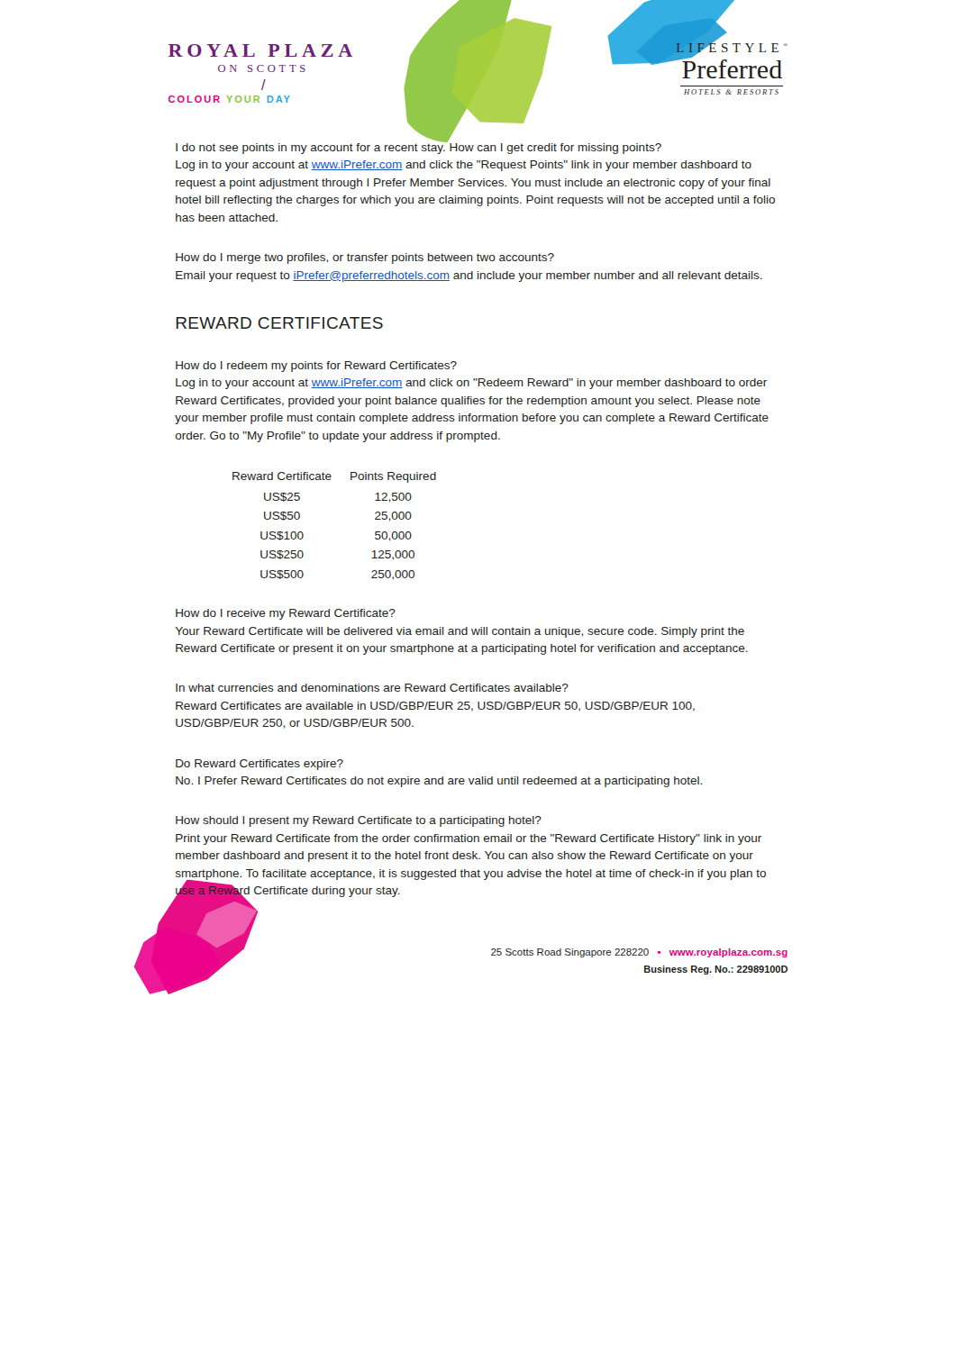ROYAL PLAZA
ON SCOTTS
/
COLOUR YOUR DAY
LIFESTYLE®
Preferred
HOTELS & RESORTS
I do not see points in my account for a recent stay. How can I get credit for missing points?
Log in to your account at www.iPrefer.com and click the "Request Points" link in your member dashboard to request a point adjustment through I Prefer Member Services. You must include an electronic copy of your final hotel bill reflecting the charges for which you are claiming points. Point requests will not be accepted until a folio has been attached.
How do I merge two profiles, or transfer points between two accounts?
Email your request to iPrefer@preferredhotels.com and include your member number and all relevant details.
REWARD CERTIFICATES
How do I redeem my points for Reward Certificates?
Log in to your account at www.iPrefer.com and click on "Redeem Reward" in your member dashboard to order Reward Certificates, provided your point balance qualifies for the redemption amount you select. Please note your member profile must contain complete address information before you can complete a Reward Certificate order. Go to "My Profile" to update your address if prompted.
| Reward Certificate | Points Required |
| --- | --- |
| US$25 | 12,500 |
| US$50 | 25,000 |
| US$100 | 50,000 |
| US$250 | 125,000 |
| US$500 | 250,000 |
How do I receive my Reward Certificate?
Your Reward Certificate will be delivered via email and will contain a unique, secure code. Simply print the Reward Certificate or present it on your smartphone at a participating hotel for verification and acceptance.
In what currencies and denominations are Reward Certificates available?
Reward Certificates are available in USD/GBP/EUR 25, USD/GBP/EUR 50, USD/GBP/EUR 100, USD/GBP/EUR 250, or USD/GBP/EUR 500.
Do Reward Certificates expire?
No. I Prefer Reward Certificates do not expire and are valid until redeemed at a participating hotel.
How should I present my Reward Certificate to a participating hotel?
Print your Reward Certificate from the order confirmation email or the "Reward Certificate History" link in your member dashboard and present it to the hotel front desk. You can also show the Reward Certificate on your smartphone. To facilitate acceptance, it is suggested that you advise the hotel at time of check-in if you plan to use a Reward Certificate during your stay.
25 Scotts Road Singapore 228220 • www.royalplaza.com.sg
Business Reg. No.: 22989100D